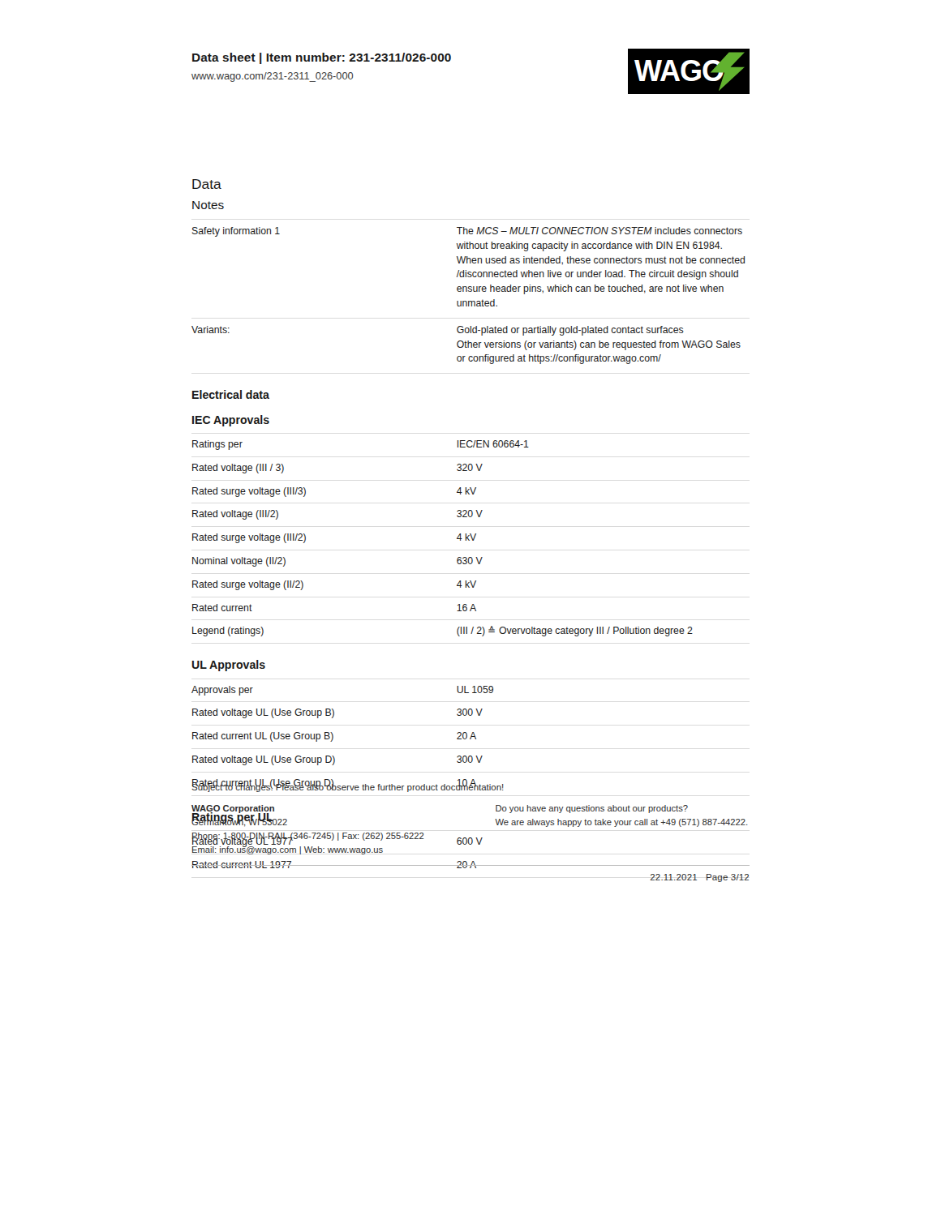Data sheet | Item number: 231-2311/026-000
www.wago.com/231-2311_026-000
WAGO
Data
Notes
| Safety information 1 | The MCS – MULTI CONNECTION SYSTEM includes connectors without breaking capacity in accordance with DIN EN 61984. When used as intended, these connectors must not be connected /disconnected when live or under load. The circuit design should ensure header pins, which can be touched, are not live when unmated. |
| Variants: | Gold-plated or partially gold-plated contact surfaces Other versions (or variants) can be requested from WAGO Sales or configured at https://configurator.wago.com/ |
Electrical data
IEC Approvals
| Ratings per | IEC/EN 60664-1 |
| Rated voltage (III / 3) | 320 V |
| Rated surge voltage (III/3) | 4 kV |
| Rated voltage (III/2) | 320 V |
| Rated surge voltage (III/2) | 4 kV |
| Nominal voltage (II/2) | 630 V |
| Rated surge voltage (II/2) | 4 kV |
| Rated current | 16 A |
| Legend (ratings) | (III / 2) ≙ Overvoltage category III / Pollution degree 2 |
UL Approvals
| Approvals per | UL 1059 |
| Rated voltage UL (Use Group B) | 300 V |
| Rated current UL (Use Group B) | 20 A |
| Rated voltage UL (Use Group D) | 300 V |
| Rated current UL (Use Group D) | 10 A |
Ratings per UL
| Rated voltage UL 1977 | 600 V |
| Rated current UL 1977 | 20 A |
Subject to changes. Please also observe the further product documentation!
WAGO Corporation
Germantown, WI 53022
Phone: 1-800-DIN-RAIL (346-7245) | Fax: (262) 255-6222
Email: info.us@wago.com | Web: www.wago.us
Do you have any questions about our products?
We are always happy to take your call at +49 (571) 887-44222.
22.11.2021 Page 3/12